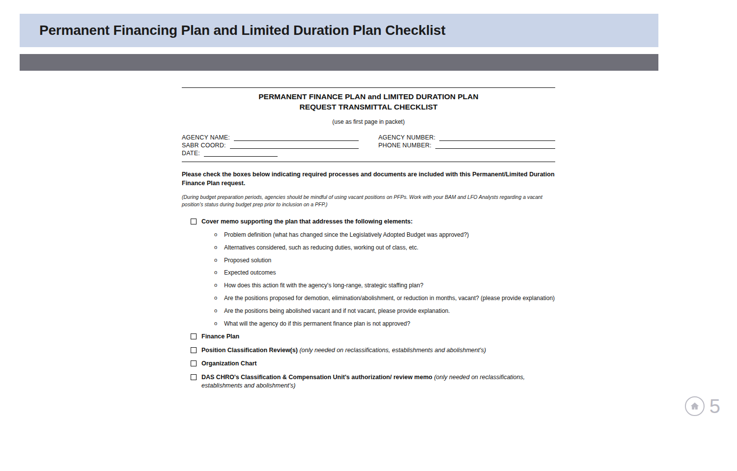Permanent Financing Plan and Limited Duration Plan Checklist
PERMANENT FINANCE PLAN and LIMITED DURATION PLAN
REQUEST TRANSMITTAL CHECKLIST
(use as first page in packet)
AGENCY NAME:
AGENCY NUMBER:
SABR COORD:
PHONE NUMBER:
DATE:
Please check the boxes below indicating required processes and documents are included with this Permanent/Limited Duration Finance Plan request.
(During budget preparation periods, agencies should be mindful of using vacant positions on PFPs. Work with your BAM and LFO Analysts regarding a vacant position's status during budget prep prior to inclusion on a PFP.)
Cover memo supporting the plan that addresses the following elements:
Problem definition (what has changed since the Legislatively Adopted Budget was approved?)
Alternatives considered, such as reducing duties, working out of class, etc.
Proposed solution
Expected outcomes
How does this action fit with the agency's long-range, strategic staffing plan?
Are the positions proposed for demotion, elimination/abolishment, or reduction in months, vacant? (please provide explanation)
Are the positions being abolished vacant and if not vacant, please provide explanation.
What will the agency do if this permanent finance plan is not approved?
Finance Plan
Position Classification Review(s) (only needed on reclassifications, establishments and abolishment's)
Organization Chart
DAS CHRO's Classification & Compensation Unit's authorization/ review memo (only needed on reclassifications, establishments and abolishment's)
5